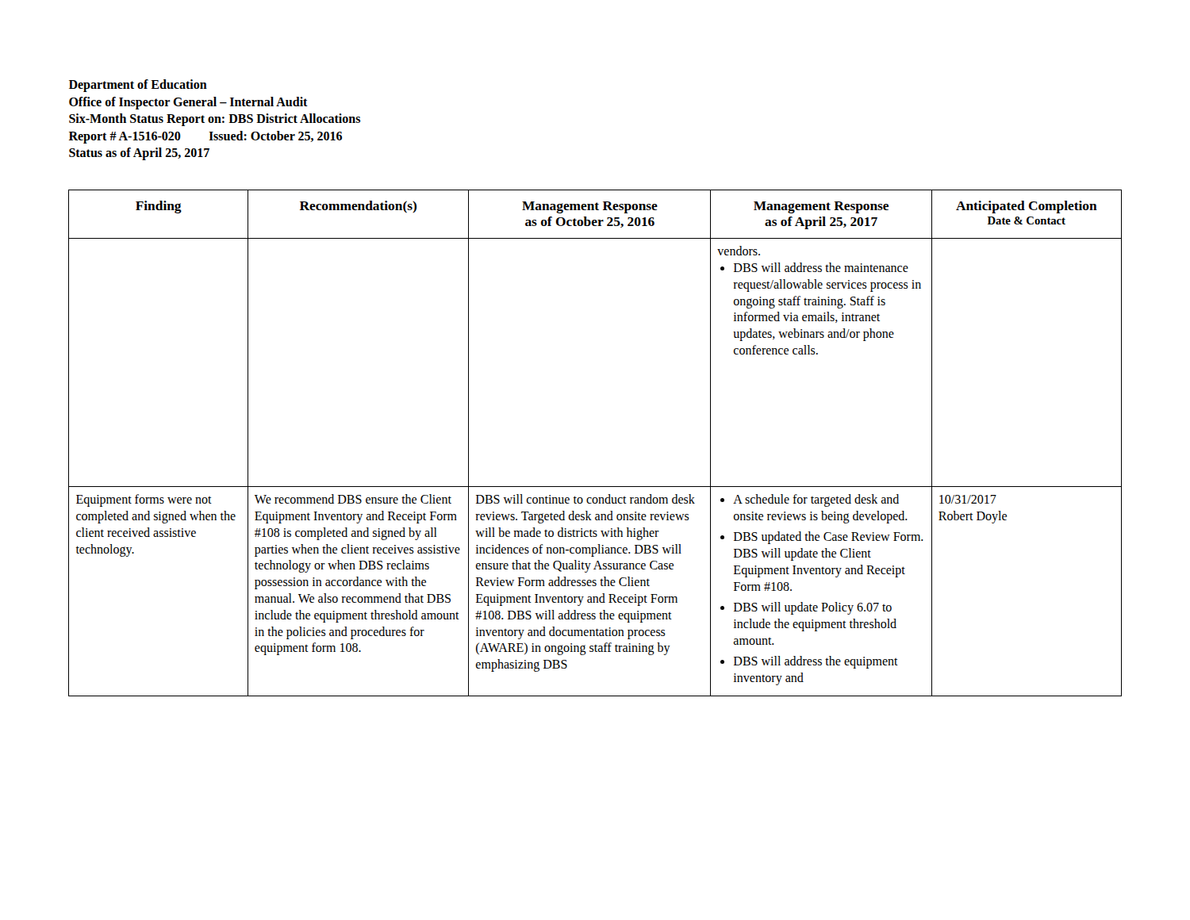Department of Education Office of Inspector General – Internal Audit Six-Month Status Report on: DBS District Allocations Report # A-1516-020 Issued: October 25, 2016 Status as of April 25, 2017
| Finding | Recommendation(s) | Management Response as of October 25, 2016 | Management Response as of April 25, 2017 | Anticipated Completion Date & Contact |
| --- | --- | --- | --- | --- |
| | | | vendors. DBS will address the maintenance request/allowable services process in ongoing staff training. Staff is informed via emails, intranet updates, webinars and/or phone conference calls. | |
| Equipment forms were not completed and signed when the client received assistive technology. | We recommend DBS ensure the Client Equipment Inventory and Receipt Form #108 is completed and signed by all parties when the client receives assistive technology or when DBS reclaims possession in accordance with the manual. We also recommend that DBS include the equipment threshold amount in the policies and procedures for equipment form 108. | DBS will continue to conduct random desk reviews. Targeted desk and onsite reviews will be made to districts with higher incidences of non-compliance. DBS will ensure that the Quality Assurance Case Review Form addresses the Client Equipment Inventory and Receipt Form #108. DBS will address the equipment inventory and documentation process (AWARE) in ongoing staff training by emphasizing DBS | A schedule for targeted desk and onsite reviews is being developed. DBS updated the Case Review Form. DBS will update the Client Equipment Inventory and Receipt Form #108. DBS will update Policy 6.07 to include the equipment threshold amount. DBS will address the equipment inventory and | 10/31/2017 Robert Doyle |